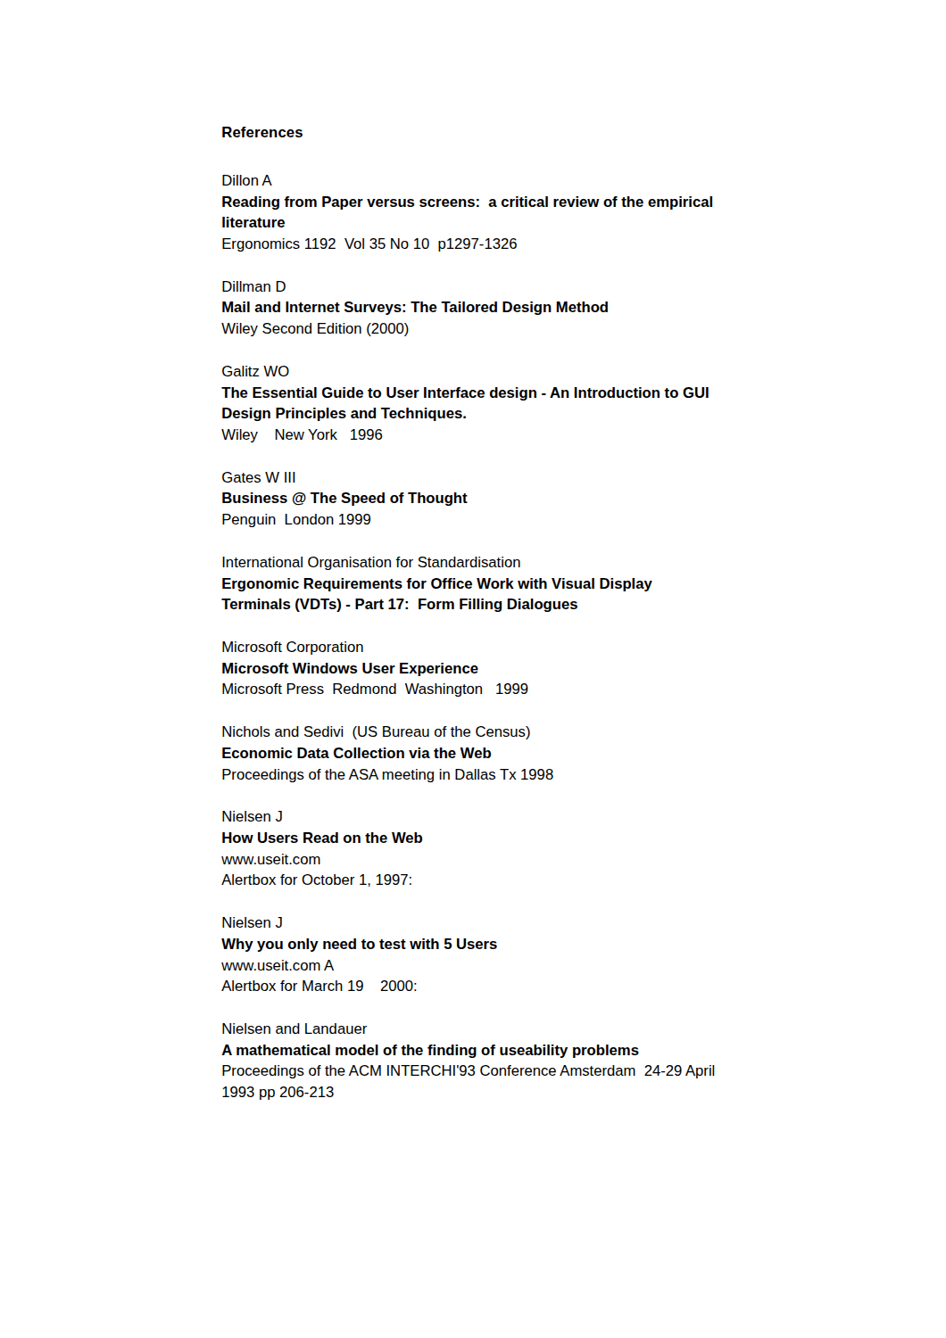References
Dillon A Reading from Paper versus screens: a critical review of the empirical literature Ergonomics 1192 Vol 35 No 10 p1297-1326
Dillman D Mail and Internet Surveys: The Tailored Design Method Wiley Second Edition (2000)
Galitz WO The Essential Guide to User Interface design - An Introduction to GUI Design Principles and Techniques. Wiley New York 1996
Gates W III Business @ The Speed of Thought Penguin London 1999
International Organisation for Standardisation Ergonomic Requirements for Office Work with Visual Display Terminals (VDTs) - Part 17: Form Filling Dialogues
Microsoft Corporation Microsoft Windows User Experience Microsoft Press Redmond Washington 1999
Nichols and Sedivi (US Bureau of the Census) Economic Data Collection via the Web Proceedings of the ASA meeting in Dallas Tx 1998
Nielsen J How Users Read on the Web www.useit.com Alertbox for October 1, 1997:
Nielsen J Why you only need to test with 5 Users www.useit.com A Alertbox for March 19 2000:
Nielsen and Landauer A mathematical model of the finding of useability problems Proceedings of the ACM INTERCHI'93 Conference Amsterdam 24-29 April 1993 pp 206-213